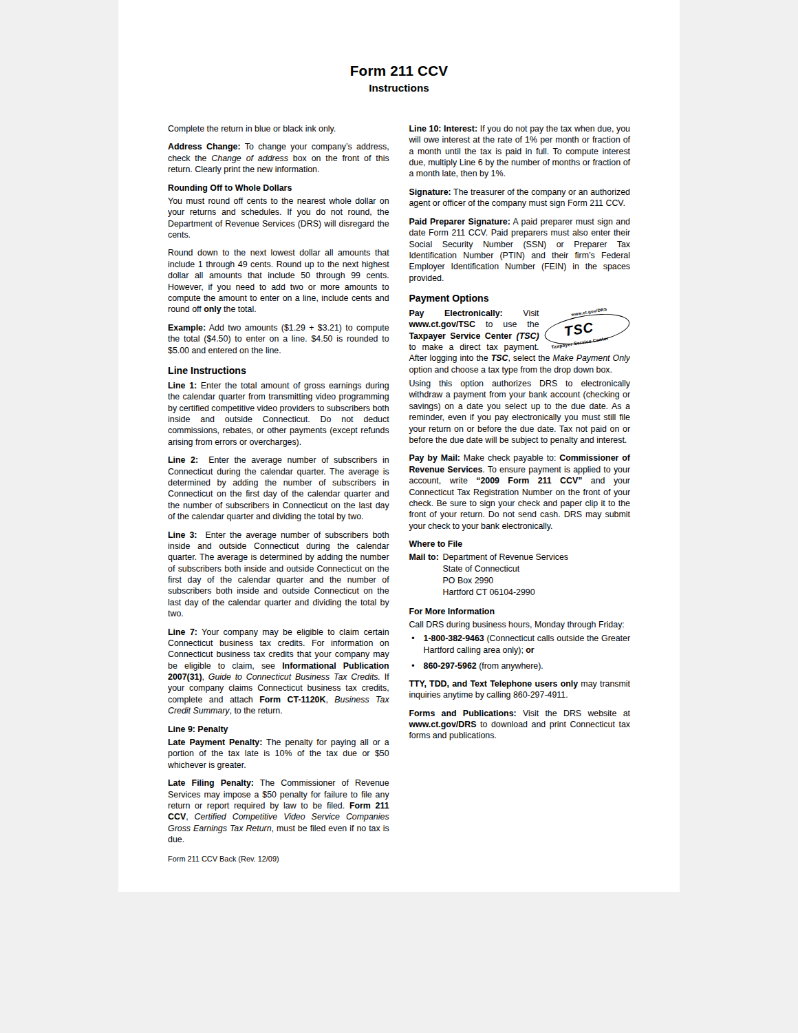Form 211 CCV
Instructions
Complete the return in blue or black ink only.
Address Change: To change your company’s address, check the Change of address box on the front of this return. Clearly print the new information.
Rounding Off to Whole Dollars
You must round off cents to the nearest whole dollar on your returns and schedules. If you do not round, the Department of Revenue Services (DRS) will disregard the cents.
Round down to the next lowest dollar all amounts that include 1 through 49 cents. Round up to the next highest dollar all amounts that include 50 through 99 cents. However, if you need to add two or more amounts to compute the amount to enter on a line, include cents and round off only the total.
Example: Add two amounts ($1.29 + $3.21) to compute the total ($4.50) to enter on a line. $4.50 is rounded to $5.00 and entered on the line.
Line Instructions
Line 1: Enter the total amount of gross earnings during the calendar quarter from transmitting video programming by certified competitive video providers to subscribers both inside and outside Connecticut. Do not deduct commissions, rebates, or other payments (except refunds arising from errors or overcharges).
Line 2: Enter the average number of subscribers in Connecticut during the calendar quarter. The average is determined by adding the number of subscribers in Connecticut on the first day of the calendar quarter and the number of subscribers in Connecticut on the last day of the calendar quarter and dividing the total by two.
Line 3: Enter the average number of subscribers both inside and outside Connecticut during the calendar quarter. The average is determined by adding the number of subscribers both inside and outside Connecticut on the first day of the calendar quarter and the number of subscribers both inside and outside Connecticut on the last day of the calendar quarter and dividing the total by two.
Line 7: Your company may be eligible to claim certain Connecticut business tax credits. For information on Connecticut business tax credits that your company may be eligible to claim, see Informational Publication 2007(31), Guide to Connecticut Business Tax Credits. If your company claims Connecticut business tax credits, complete and attach Form CT-1120K, Business Tax Credit Summary, to the return.
Line 9: Penalty
Late Payment Penalty: The penalty for paying all or a portion of the tax late is 10% of the tax due or $50 whichever is greater.
Late Filing Penalty: The Commissioner of Revenue Services may impose a $50 penalty for failure to file any return or report required by law to be filed. Form 211 CCV, Certified Competitive Video Service Companies Gross Earnings Tax Return, must be filed even if no tax is due.
Line 10: Interest: If you do not pay the tax when due, you will owe interest at the rate of 1% per month or fraction of a month until the tax is paid in full. To compute interest due, multiply Line 6 by the number of months or fraction of a month late, then by 1%.
Signature: The treasurer of the company or an authorized agent or officer of the company must sign Form 211 CCV.
Paid Preparer Signature: A paid preparer must sign and date Form 211 CCV. Paid preparers must also enter their Social Security Number (SSN) or Preparer Tax Identification Number (PTIN) and their firm’s Federal Employer Identification Number (FEIN) in the spaces provided.
Payment Options
www.ct.gov/DRS
TSC
Taxpayer Service Center
Pay Electronically: Visit www.ct.gov/TSC to use the Taxpayer Service Center (TSC) to make a direct tax payment. After logging into the TSC, select the Make Payment Only option and choose a tax type from the drop down box.
Using this option authorizes DRS to electronically withdraw a payment from your bank account (checking or savings) on a date you select up to the due date. As a reminder, even if you pay electronically you must still file your return on or before the due date. Tax not paid on or before the due date will be subject to penalty and interest.
Pay by Mail: Make check payable to: Commissioner of Revenue Services. To ensure payment is applied to your account, write “2009 Form 211 CCV” and your Connecticut Tax Registration Number on the front of your check. Be sure to sign your check and paper clip it to the front of your return. Do not send cash. DRS may submit your check to your bank electronically.
Where to File
Mail to:
Department of Revenue Services
State of Connecticut
PO Box 2990
Hartford CT 06104-2990
For More Information
Call DRS during business hours, Monday through Friday:
1-800-382-9463 (Connecticut calls outside the Greater Hartford calling area only); or
860-297-5962 (from anywhere).
TTY, TDD, and Text Telephone users only may transmit inquiries anytime by calling 860-297-4911.
Forms and Publications: Visit the DRS website at www.ct.gov/DRS to download and print Connecticut tax forms and publications.
Form 211 CCV Back (Rev. 12/09)